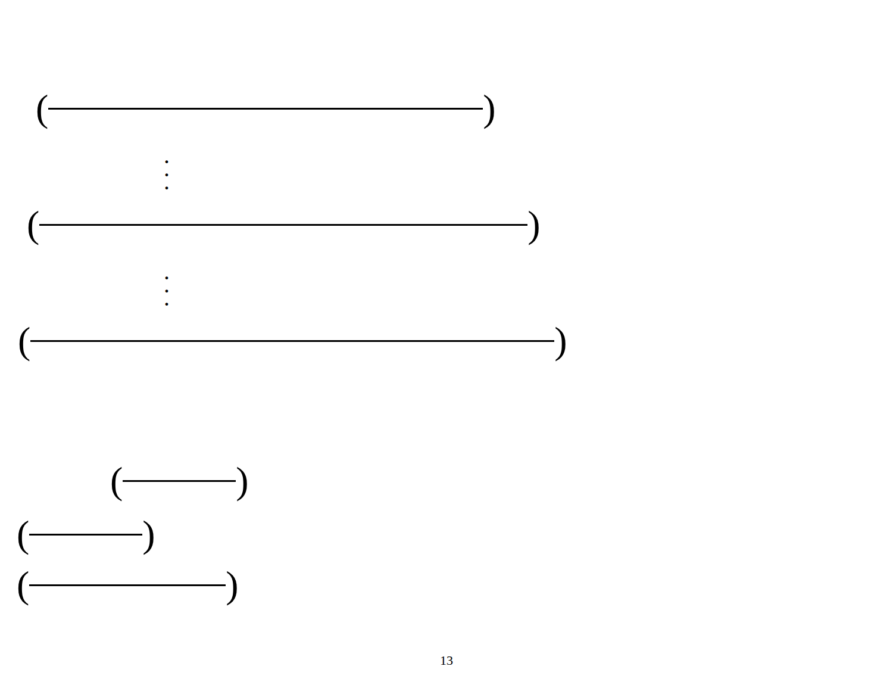( )
...
( )
...
( )
( )
( )
( )
13